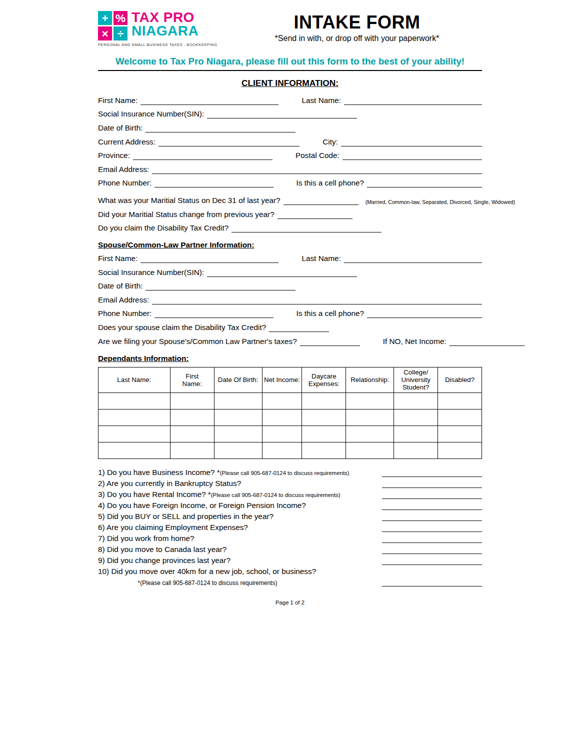+ % × ÷
TAX PRO
NIAGARA
PERSONAL AND SMALL BUSINESS TAXES . BOOKKEEPING
INTAKE FORM
*Send in with, or drop off with your paperwork*
Welcome to Tax Pro Niagara, please fill out this form to the best of your ability!
CLIENT INFORMATION:
First Name: Last Name:
Social Insurance Number(SIN):
Date of Birth:
Current Address: City:
Province: Postal Code:
Email Address:
Phone Number: Is this a cell phone?
What was your Maritial Status on Dec 31 of last year? (Married, Common-law, Separated, Divorced, Single, Widowed)
Did your Maritial Status change from previous year?
Do you claim the Disability Tax Credit?
Spouse/Common-Law Partner Information:
First Name: Last Name:
Social Insurance Number(SIN):
Date of Birth:
Email Address:
Phone Number: Is this a cell phone?
Does your spouse claim the Disability Tax Credit?
Are we filing your Spouse's/Common Law Partner's taxes? If NO, Net Income:
Dependants Information:
| Last Name: | First Name: | Date Of Birth: | Net Income: | Daycare Expenses: | Relationship: | College/ University Student? | Disabled? |
| --- | --- | --- | --- | --- | --- | --- | --- |
1) Do you have Business Income? *(Please call 905-687-0124 to discuss requirements)
2) Are you currently in Bankruptcy Status?
3) Do you have Rental Income? *(Please call 905-687-0124 to discuss requirements)
4) Do you have Foreign Income, or Foreign Pension Income?
5) Did you BUY or SELL and properties in the year?
6) Are you claiming Employment Expenses?
7) Did you work from home?
8) Did you move to Canada last year?
9) Did you change provinces last year?
10) Did you move over 40km for a new job, school, or business?
*(Please call 905-687-0124 to discuss requirements)
Page 1 of 2